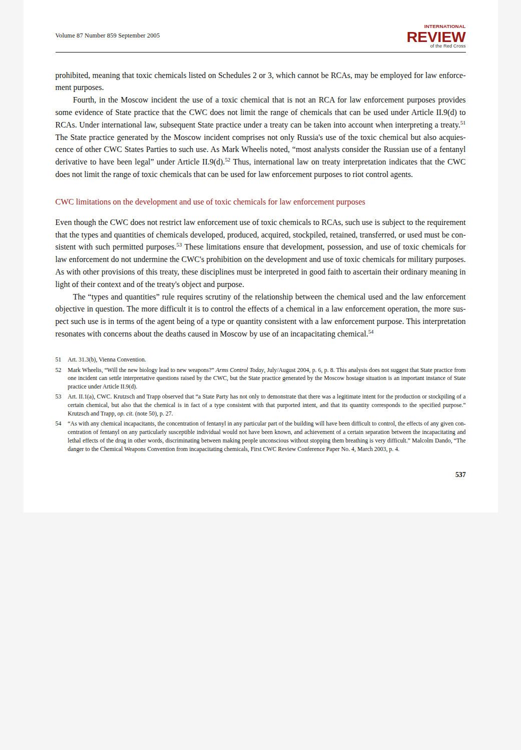Volume 87 Number 859 September 2005
INTERNATIONAL REVIEW of the Red Cross
prohibited, meaning that toxic chemicals listed on Schedules 2 or 3, which cannot be RCAs, may be employed for law enforcement purposes.
Fourth, in the Moscow incident the use of a toxic chemical that is not an RCA for law enforcement purposes provides some evidence of State practice that the CWC does not limit the range of chemicals that can be used under Article II.9(d) to RCAs. Under international law, subsequent State practice under a treaty can be taken into account when interpreting a treaty.51 The State practice generated by the Moscow incident comprises not only Russia's use of the toxic chemical but also acquiescence of other CWC States Parties to such use. As Mark Wheelis noted, “most analysts consider the Russian use of a fentanyl derivative to have been legal” under Article II.9(d).52 Thus, international law on treaty interpretation indicates that the CWC does not limit the range of toxic chemicals that can be used for law enforcement purposes to riot control agents.
CWC limitations on the development and use of toxic chemicals for law enforcement purposes
Even though the CWC does not restrict law enforcement use of toxic chemicals to RCAs, such use is subject to the requirement that the types and quantities of chemicals developed, produced, acquired, stockpiled, retained, transferred, or used must be consistent with such permitted purposes.53 These limitations ensure that development, possession, and use of toxic chemicals for law enforcement do not undermine the CWC's prohibition on the development and use of toxic chemicals for military purposes. As with other provisions of this treaty, these disciplines must be interpreted in good faith to ascertain their ordinary meaning in light of their context and of the treaty's object and purpose.
The “types and quantities” rule requires scrutiny of the relationship between the chemical used and the law enforcement objective in question. The more difficult it is to control the effects of a chemical in a law enforcement operation, the more suspect such use is in terms of the agent being of a type or quantity consistent with a law enforcement purpose. This interpretation resonates with concerns about the deaths caused in Moscow by use of an incapacitating chemical.54
Art. 31.3(b), Vienna Convention.
Mark Wheelis, “Will the new biology lead to new weapons?” Arms Control Today, July/August 2004, p. 6, p. 8. This analysis does not suggest that State practice from one incident can settle interpretative questions raised by the CWC, but the State practice generated by the Moscow hostage situation is an important instance of State practice under Article II.9(d).
Art. II.1(a), CWC. Krutzsch and Trapp observed that “a State Party has not only to demonstrate that there was a legitimate intent for the production or stockpiling of a certain chemical, but also that the chemical is in fact of a type consistent with that purported intent, and that its quantity corresponds to the specified purpose.” Krutzsch and Trapp, op. cit. (note 50), p. 27.
“As with any chemical incapacitants, the concentration of fentanyl in any particular part of the building will have been difficult to control, the effects of any given concentration of fentanyl on any particularly susceptible individual would not have been known, and achievement of a certain separation between the incapacitating and lethal effects of the drug in other words, discriminating between making people unconscious without stopping them breathing is very difficult.” Malcolm Dando, “The danger to the Chemical Weapons Convention from incapacitating chemicals, First CWC Review Conference Paper No. 4, March 2003, p. 4.
537